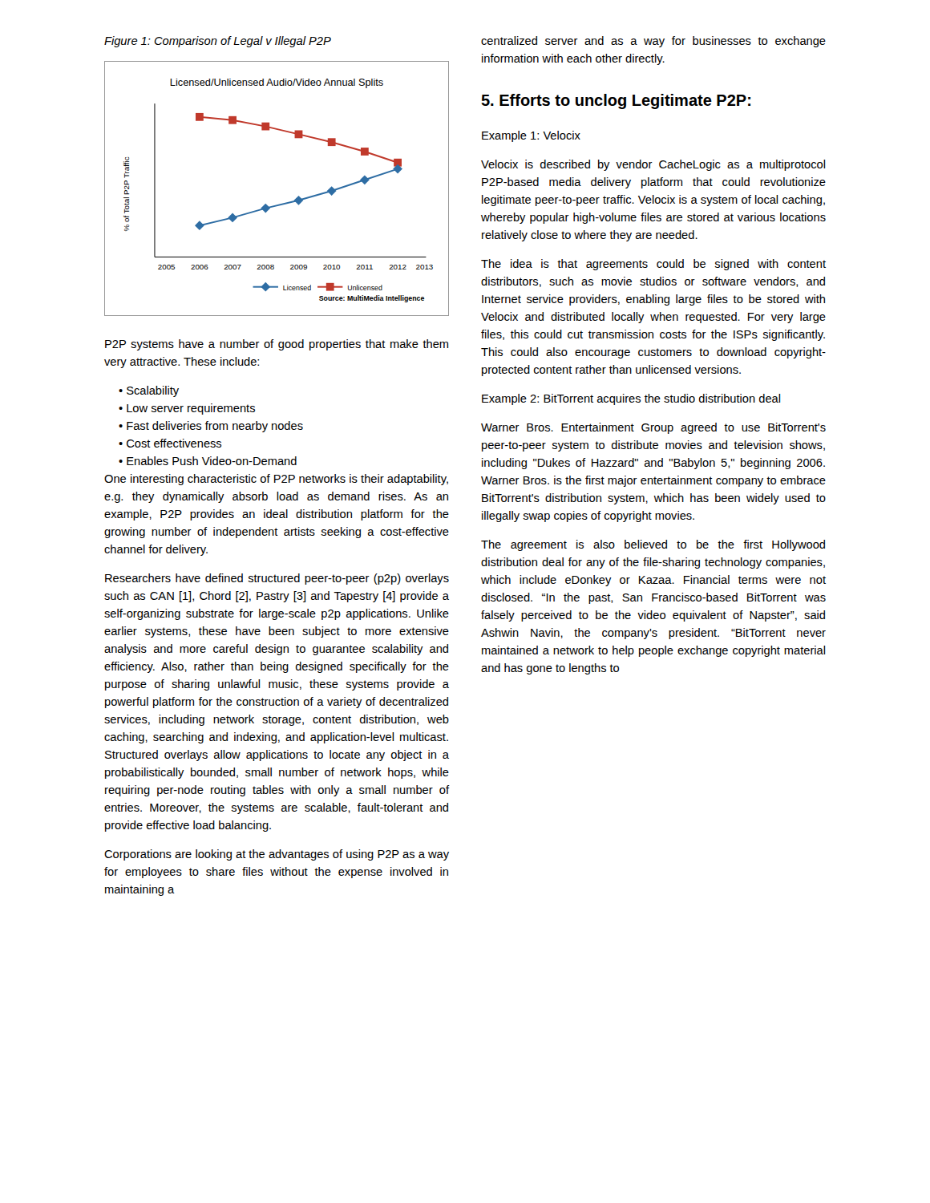Figure 1: Comparison of Legal v Illegal P2P
Licensed/Unlicensed Audio/Video Annual Splits % of Total P2P Traffic 2005 2006 2007 2008 2009 2010 2011 2012 2013 Licensed Unlicensed Source: MultiMedia Intelligence
P2P systems have a number of good properties that make them very attractive. These include:
Scalability
Low server requirements
Fast deliveries from nearby nodes
Cost effectiveness
Enables Push Video-on-Demand
One interesting characteristic of P2P networks is their adaptability, e.g. they dynamically absorb load as demand rises. As an example, P2P provides an ideal distribution platform for the growing number of independent artists seeking a cost-effective channel for delivery.
Researchers have defined structured peer-to-peer (p2p) overlays such as CAN [1], Chord [2], Pastry [3] and Tapestry [4] provide a self-organizing substrate for large-scale p2p applications. Unlike earlier systems, these have been subject to more extensive analysis and more careful design to guarantee scalability and efficiency. Also, rather than being designed specifically for the purpose of sharing unlawful music, these systems provide a powerful platform for the construction of a variety of decentralized services, including network storage, content distribution, web caching, searching and indexing, and application-level multicast. Structured overlays allow applications to locate any object in a probabilistically bounded, small number of network hops, while requiring per-node routing tables with only a small number of entries. Moreover, the systems are scalable, fault-tolerant and provide effective load balancing.
Corporations are looking at the advantages of using P2P as a way for employees to share files without the expense involved in maintaining a
centralized server and as a way for businesses to exchange information with each other directly.
5. Efforts to unclog Legitimate P2P:
Example 1: Velocix
Velocix is described by vendor CacheLogic as a multiprotocol P2P-based media delivery platform that could revolutionize legitimate peer-to-peer traffic. Velocix is a system of local caching, whereby popular high-volume files are stored at various locations relatively close to where they are needed.
The idea is that agreements could be signed with content distributors, such as movie studios or software vendors, and Internet service providers, enabling large files to be stored with Velocix and distributed locally when requested. For very large files, this could cut transmission costs for the ISPs significantly. This could also encourage customers to download copyright-protected content rather than unlicensed versions.
Example 2: BitTorrent acquires the studio distribution deal
Warner Bros. Entertainment Group agreed to use BitTorrent's peer-to-peer system to distribute movies and television shows, including "Dukes of Hazzard" and "Babylon 5," beginning 2006. Warner Bros. is the first major entertainment company to embrace BitTorrent's distribution system, which has been widely used to illegally swap copies of copyright movies.
The agreement is also believed to be the first Hollywood distribution deal for any of the file-sharing technology companies, which include eDonkey or Kazaa. Financial terms were not disclosed. “In the past, San Francisco-based BitTorrent was falsely perceived to be the video equivalent of Napster”, said Ashwin Navin, the company's president. “BitTorrent never maintained a network to help people exchange copyright material and has gone to lengths to